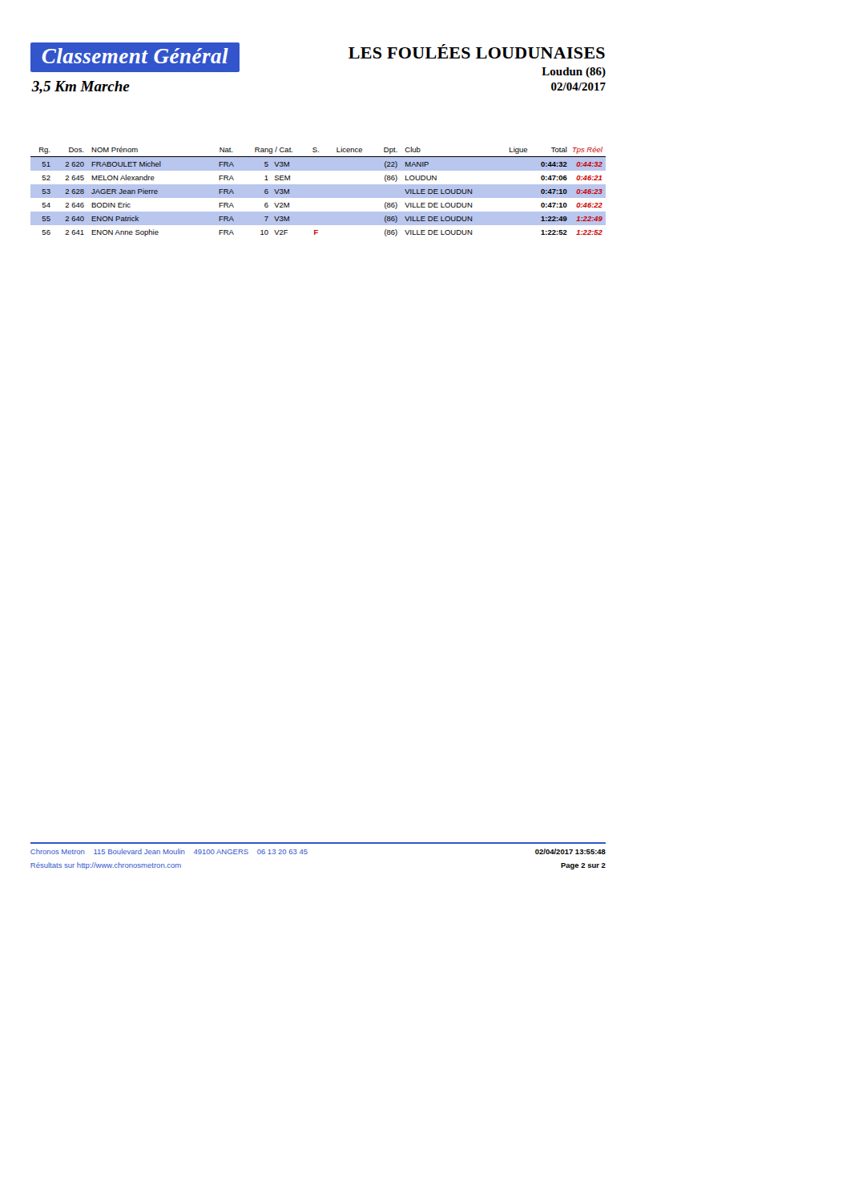Classement Général
3,5 Km Marche
LES FOULÉES LOUDUNAISES
Loudun (86)
02/04/2017
| Rg. | Dos. | NOM Prénom | Nat. | Rang / Cat. | S. | Licence | Dpt. | Club | Ligue | Total | Tps Réel |
| --- | --- | --- | --- | --- | --- | --- | --- | --- | --- | --- | --- |
| 51 | 2 620 | FRABOULET Michel | FRA | 5 | V3M | | | (22) | MANIP | | 0:44:32 | 0:44:32 |
| 52 | 2 645 | MELON Alexandre | FRA | 1 | SEM | | | (86) | LOUDUN | | 0:47:06 | 0:46:21 |
| 53 | 2 628 | JAGER Jean Pierre | FRA | 6 | V3M | | | | VILLE DE LOUDUN | | 0:47:10 | 0:46:23 |
| 54 | 2 646 | BODIN Eric | FRA | 6 | V2M | | | (86) | VILLE DE LOUDUN | | 0:47:10 | 0:46:22 |
| 55 | 2 640 | ENON Patrick | FRA | 7 | V3M | | | (86) | VILLE DE LOUDUN | | 1:22:49 | 1:22:49 |
| 56 | 2 641 | ENON Anne Sophie | FRA | 10 | V2F | F | | (86) | VILLE DE LOUDUN | | 1:22:52 | 1:22:52 |
Chronos Metron 115 Boulevard Jean Moulin 49100 ANGERS 06 13 20 63 45
Résultats sur http://www.chronosmetron.com
02/04/2017 13:55:48
Page 2 sur 2